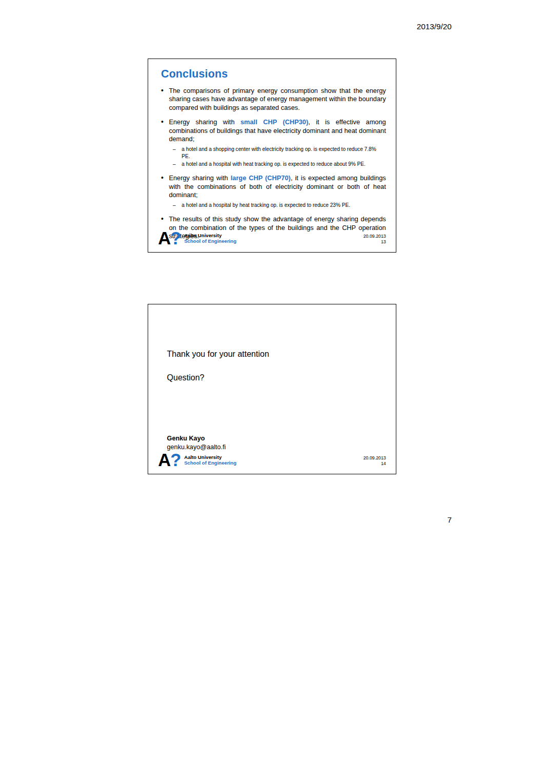2013/9/20
Conclusions
The comparisons of primary energy consumption show that the energy sharing cases have advantage of energy management within the boundary compared with buildings as separated cases.
Energy sharing with small CHP (CHP30), it is effective among combinations of buildings that have electricity dominant and heat dominant demand;
a hotel and a shopping center with electricity tracking op. is expected to reduce 7.8% PE.
a hotel and a hospital with heat tracking op. is expected to reduce about 9% PE.
Energy sharing with large CHP (CHP70), it is expected among buildings with the combinations of both of electricity dominant or both of heat dominant;
a hotel and a hospital by heat tracking op. is expected to reduce 23% PE.
The results of this study show the advantage of energy sharing depends on the combination of the types of the buildings and the CHP operation strategies.
A? Aalto University
School of Engineering
20.09.2013
13
Thank you for your attention
Question?
Genku Kayo
genku.kayo@aalto.fi
A? Aalto University
School of Engineering
20.09.2013
14
7